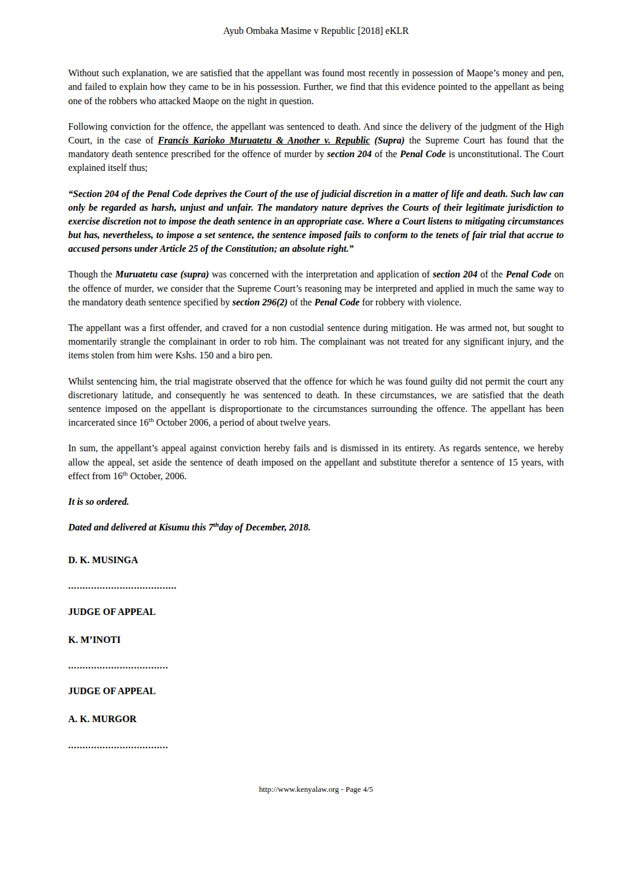Ayub Ombaka Masime v Republic [2018] eKLR
Without such explanation, we are satisfied that the appellant was found most recently in possession of Maope’s money and pen, and failed to explain how they came to be in his possession. Further, we find that this evidence pointed to the appellant as being one of the robbers who attacked Maope on the night in question.
Following conviction for the offence, the appellant was sentenced to death. And since the delivery of the judgment of the High Court, in the case of Francis Karioko Muruatetu & Another v. Republic (Supra) the Supreme Court has found that the mandatory death sentence prescribed for the offence of murder by section 204 of the Penal Code is unconstitutional. The Court explained itself thus;
“Section 204 of the Penal Code deprives the Court of the use of judicial discretion in a matter of life and death. Such law can only be regarded as harsh, unjust and unfair. The mandatory nature deprives the Courts of their legitimate jurisdiction to exercise discretion not to impose the death sentence in an appropriate case. Where a Court listens to mitigating circumstances but has, nevertheless, to impose a set sentence, the sentence imposed fails to conform to the tenets of fair trial that accrue to accused persons under Article 25 of the Constitution; an absolute right.”
Though the Muruatetu case (supra) was concerned with the interpretation and application of section 204 of the Penal Code on the offence of murder, we consider that the Supreme Court’s reasoning may be interpreted and applied in much the same way to the mandatory death sentence specified by section 296(2) of the Penal Code for robbery with violence.
The appellant was a first offender, and craved for a non custodial sentence during mitigation. He was armed not, but sought to momentarily strangle the complainant in order to rob him. The complainant was not treated for any significant injury, and the items stolen from him were Kshs. 150 and a biro pen.
Whilst sentencing him, the trial magistrate observed that the offence for which he was found guilty did not permit the court any discretionary latitude, and consequently he was sentenced to death. In these circumstances, we are satisfied that the death sentence imposed on the appellant is disproportionate to the circumstances surrounding the offence. The appellant has been incarcerated since 16th October 2006, a period of about twelve years.
In sum, the appellant’s appeal against conviction hereby fails and is dismissed in its entirety. As regards sentence, we hereby allow the appeal, set aside the sentence of death imposed on the appellant and substitute therefor a sentence of 15 years, with effect from 16th October, 2006.
It is so ordered.
Dated and delivered at Kisumu this 7thday of December, 2018.
D. K. MUSINGA
......................................
JUDGE OF APPEAL
K. M’INOTI
...................................
JUDGE OF APPEAL
A. K. MURGOR
...................................
http://www.kenyalaw.org - Page 4/5